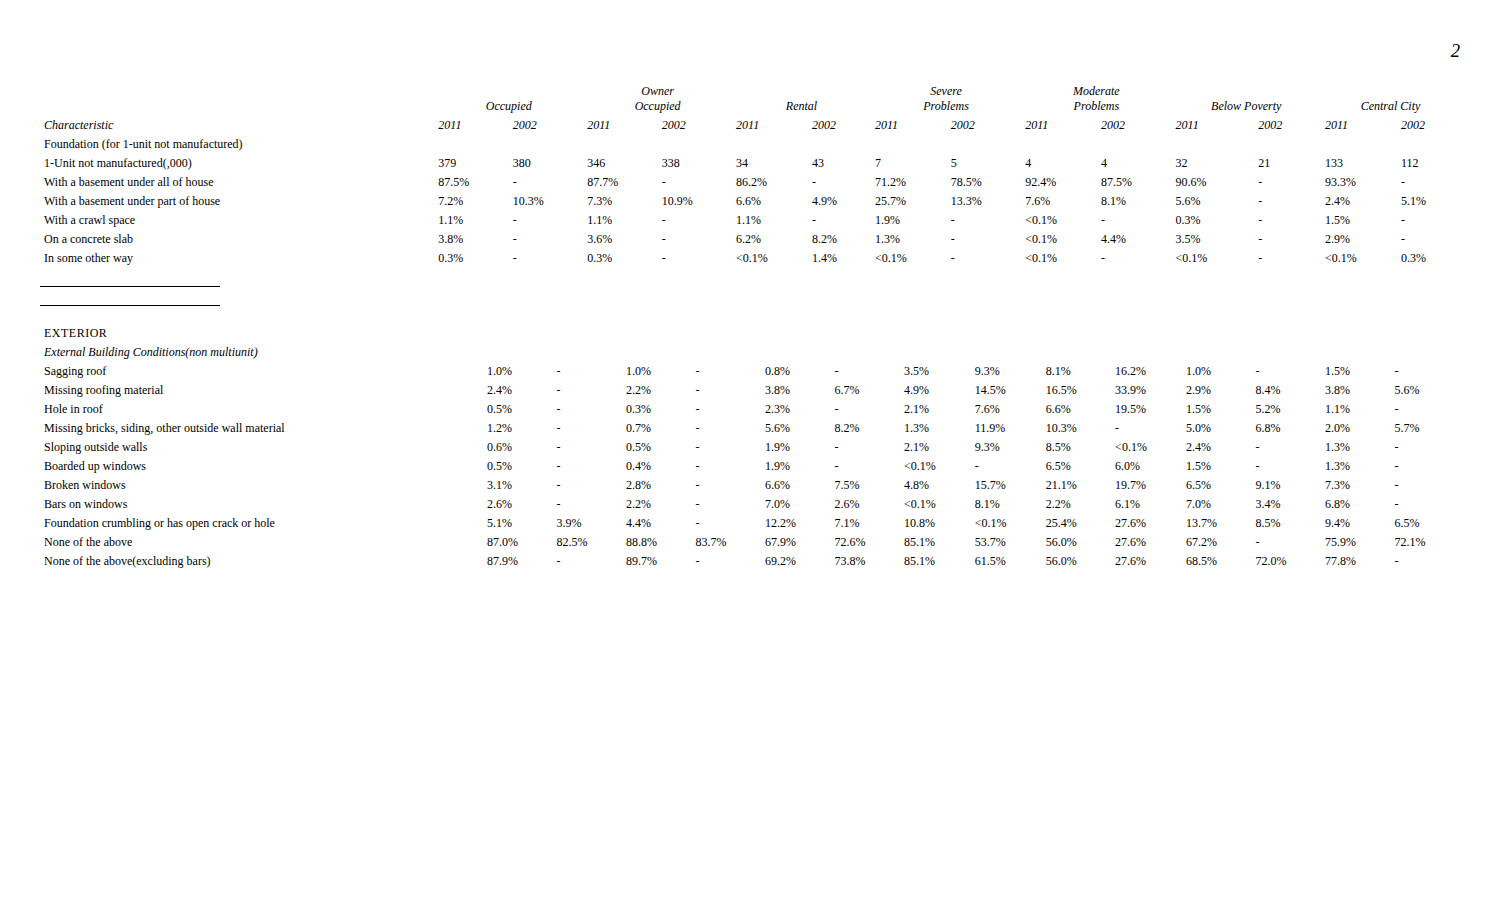2
| | Occupied | Owner Occupied | Rental | Severe Problems | Moderate Problems | Below Poverty | Central City |
| --- | --- | --- | --- | --- | --- | --- | --- |
| Characteristic | 2011 | 2002 | 2011 | 2002 | 2011 | 2002 | 2011 | 2002 | 2011 | 2002 | 2011 | 2002 | 2011 | 2002 |
| Foundation (for 1-unit not manufactured) | |
| 1-Unit not manufactured(,000) | 379 | 380 | 346 | 338 | 34 | 43 | 7 | 5 | 4 | 4 | 32 | 21 | 133 | 112 |
| With a basement under all of house | 87.5% | - | 87.7% | - | 86.2% | - | 71.2% | 78.5% | 92.4% | 87.5% | 90.6% | - | 93.3% | - |
| With a basement under part of house | 7.2% | 10.3% | 7.3% | 10.9% | 6.6% | 4.9% | 25.7% | 13.3% | 7.6% | 8.1% | 5.6% | - | 2.4% | 5.1% |
| With a crawl space | 1.1% | - | 1.1% | - | 1.1% | - | 1.9% | - | <0.1% | - | 0.3% | - | 1.5% | - |
| On a concrete slab | 3.8% | - | 3.6% | - | 6.2% | 8.2% | 1.3% | - | <0.1% | 4.4% | 3.5% | - | 2.9% | - |
| In some other way | 0.3% | - | 0.3% | - | <0.1% | 1.4% | <0.1% | - | <0.1% | - | <0.1% | - | <0.1% | 0.3% |
| EXTERIOR |
| External Building Conditions(non multiunit) |
| Sagging roof | 1.0% | - | 1.0% | - | 0.8% | - | 3.5% | 9.3% | 8.1% | 16.2% | 1.0% | - | 1.5% | - |
| Missing roofing material | 2.4% | - | 2.2% | - | 3.8% | 6.7% | 4.9% | 14.5% | 16.5% | 33.9% | 2.9% | 8.4% | 3.8% | 5.6% |
| Hole in roof | 0.5% | - | 0.3% | - | 2.3% | - | 2.1% | 7.6% | 6.6% | 19.5% | 1.5% | 5.2% | 1.1% | - |
| Missing bricks, siding, other outside wall material | 1.2% | - | 0.7% | - | 5.6% | 8.2% | 1.3% | 11.9% | 10.3% | - | 5.0% | 6.8% | 2.0% | 5.7% |
| Sloping outside walls | 0.6% | - | 0.5% | - | 1.9% | - | 2.1% | 9.3% | 8.5% | <0.1% | 2.4% | - | 1.3% | - |
| Boarded up windows | 0.5% | - | 0.4% | - | 1.9% | - | <0.1% | - | 6.5% | 6.0% | 1.5% | - | 1.3% | - |
| Broken windows | 3.1% | - | 2.8% | - | 6.6% | 7.5% | 4.8% | 15.7% | 21.1% | 19.7% | 6.5% | 9.1% | 7.3% | - |
| Bars on windows | 2.6% | - | 2.2% | - | 7.0% | 2.6% | <0.1% | 8.1% | 2.2% | 6.1% | 7.0% | 3.4% | 6.8% | - |
| Foundation crumbling or has open crack or hole | 5.1% | 3.9% | 4.4% | - | 12.2% | 7.1% | 10.8% | <0.1% | 25.4% | 27.6% | 13.7% | 8.5% | 9.4% | 6.5% |
| None of the above | 87.0% | 82.5% | 88.8% | 83.7% | 67.9% | 72.6% | 85.1% | 53.7% | 56.0% | 27.6% | 67.2% | - | 75.9% | 72.1% |
| None of the above(excluding bars) | 87.9% | - | 89.7% | - | 69.2% | 73.8% | 85.1% | 61.5% | 56.0% | 27.6% | 68.5% | 72.0% | 77.8% | - |